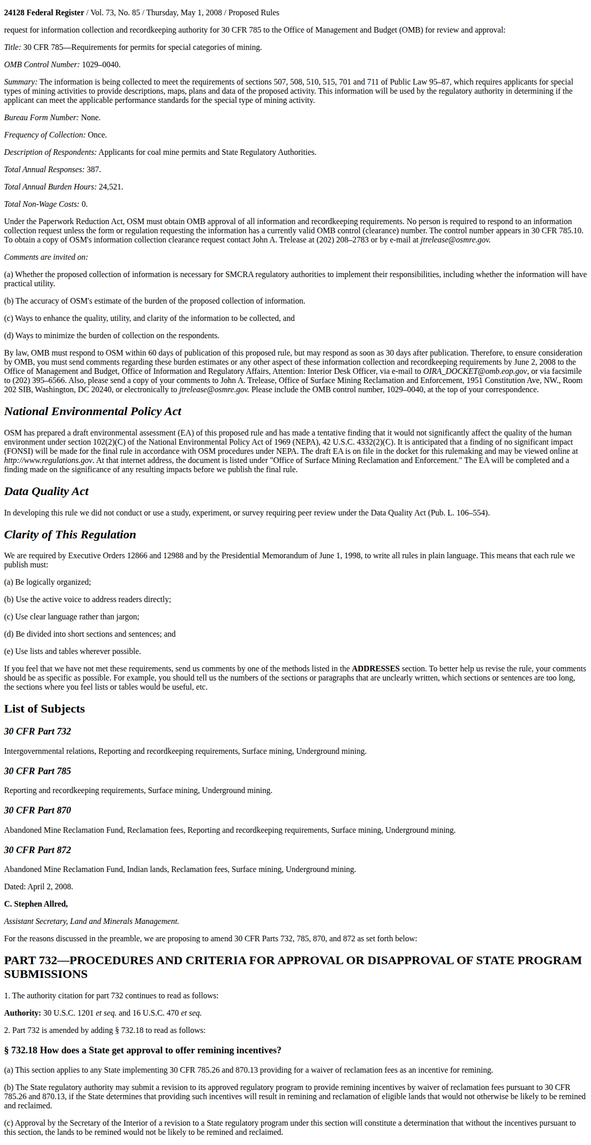24128 Federal Register / Vol. 73, No. 85 / Thursday, May 1, 2008 / Proposed Rules
request for information collection and recordkeeping authority for 30 CFR 785 to the Office of Management and Budget (OMB) for review and approval:
Title: 30 CFR 785—Requirements for permits for special categories of mining.
OMB Control Number: 1029–0040.
Summary: The information is being collected to meet the requirements of sections 507, 508, 510, 515, 701 and 711 of Public Law 95–87, which requires applicants for special types of mining activities to provide descriptions, maps, plans and data of the proposed activity. This information will be used by the regulatory authority in determining if the applicant can meet the applicable performance standards for the special type of mining activity.
Bureau Form Number: None.
Frequency of Collection: Once.
Description of Respondents: Applicants for coal mine permits and State Regulatory Authorities.
Total Annual Responses: 387.
Total Annual Burden Hours: 24,521.
Total Non-Wage Costs: 0.
Under the Paperwork Reduction Act, OSM must obtain OMB approval of all information and recordkeeping requirements. No person is required to respond to an information collection request unless the form or regulation requesting the information has a currently valid OMB control (clearance) number. The control number appears in 30 CFR 785.10. To obtain a copy of OSM's information collection clearance request contact John A. Trelease at (202) 208–2783 or by e-mail at jtrelease@osmre.gov.
Comments are invited on:
(a) Whether the proposed collection of information is necessary for SMCRA regulatory authorities to implement their responsibilities, including whether the information will have practical utility.
(b) The accuracy of OSM's estimate of the burden of the proposed collection of information.
(c) Ways to enhance the quality, utility, and clarity of the information to be collected, and
(d) Ways to minimize the burden of collection on the respondents.
By law, OMB must respond to OSM within 60 days of publication of this proposed rule, but may respond as soon as 30 days after publication. Therefore, to ensure consideration by OMB, you must send comments regarding these burden estimates or any other aspect of these information collection and recordkeeping requirements by June 2, 2008 to the Office of Management and Budget, Office of Information and Regulatory Affairs, Attention: Interior Desk Officer, via e-mail to OIRA_DOCKET@omb.eop.gov, or via facsimile to (202) 395–6566. Also, please send a copy of your comments to John A. Trelease, Office of Surface Mining Reclamation and Enforcement, 1951 Constitution Ave, NW., Room 202 SIB, Washington, DC 20240, or electronically to jtrelease@osmre.gov. Please include the OMB control number, 1029–0040, at the top of your correspondence.
National Environmental Policy Act
OSM has prepared a draft environmental assessment (EA) of this proposed rule and has made a tentative finding that it would not significantly affect the quality of the human environment under section 102(2)(C) of the National Environmental Policy Act of 1969 (NEPA), 42 U.S.C. 4332(2)(C). It is anticipated that a finding of no significant impact (FONSI) will be made for the final rule in accordance with OSM procedures under NEPA. The draft EA is on file in the docket for this rulemaking and may be viewed online at http://www.regulations.gov. At that internet address, the document is listed under "Office of Surface Mining Reclamation and Enforcement." The EA will be completed and a finding made on the significance of any resulting impacts before we publish the final rule.
Data Quality Act
In developing this rule we did not conduct or use a study, experiment, or survey requiring peer review under the Data Quality Act (Pub. L. 106–554).
Clarity of This Regulation
We are required by Executive Orders 12866 and 12988 and by the Presidential Memorandum of June 1, 1998, to write all rules in plain language. This means that each rule we publish must:
(a) Be logically organized;
(b) Use the active voice to address readers directly;
(c) Use clear language rather than jargon;
(d) Be divided into short sections and sentences; and
(e) Use lists and tables wherever possible.
If you feel that we have not met these requirements, send us comments by one of the methods listed in the ADDRESSES section. To better help us revise the rule, your comments should be as specific as possible. For example, you should tell us the numbers of the sections or paragraphs that are unclearly written, which sections or sentences are too long, the sections where you feel lists or tables would be useful, etc.
List of Subjects
30 CFR Part 732
Intergovernmental relations, Reporting and recordkeeping requirements, Surface mining, Underground mining.
30 CFR Part 785
Reporting and recordkeeping requirements, Surface mining, Underground mining.
30 CFR Part 870
Abandoned Mine Reclamation Fund, Reclamation fees, Reporting and recordkeeping requirements, Surface mining, Underground mining.
30 CFR Part 872
Abandoned Mine Reclamation Fund, Indian lands, Reclamation fees, Surface mining, Underground mining.
Dated: April 2, 2008.
C. Stephen Allred,
Assistant Secretary, Land and Minerals Management.
For the reasons discussed in the preamble, we are proposing to amend 30 CFR Parts 732, 785, 870, and 872 as set forth below:
PART 732—PROCEDURES AND CRITERIA FOR APPROVAL OR DISAPPROVAL OF STATE PROGRAM SUBMISSIONS
1. The authority citation for part 732 continues to read as follows:
Authority: 30 U.S.C. 1201 et seq. and 16 U.S.C. 470 et seq.
2. Part 732 is amended by adding § 732.18 to read as follows:
§ 732.18 How does a State get approval to offer remining incentives?
(a) This section applies to any State implementing 30 CFR 785.26 and 870.13 providing for a waiver of reclamation fees as an incentive for remining.
(b) The State regulatory authority may submit a revision to its approved regulatory program to provide remining incentives by waiver of reclamation fees pursuant to 30 CFR 785.26 and 870.13, if the State determines that providing such incentives will result in remining and reclamation of eligible lands that would not otherwise be likely to be remined and reclaimed.
(c) Approval by the Secretary of the Interior of a revision to a State regulatory program under this section will constitute a determination that without the incentives pursuant to this section, the lands to be remined would not be likely to be remined and reclaimed.